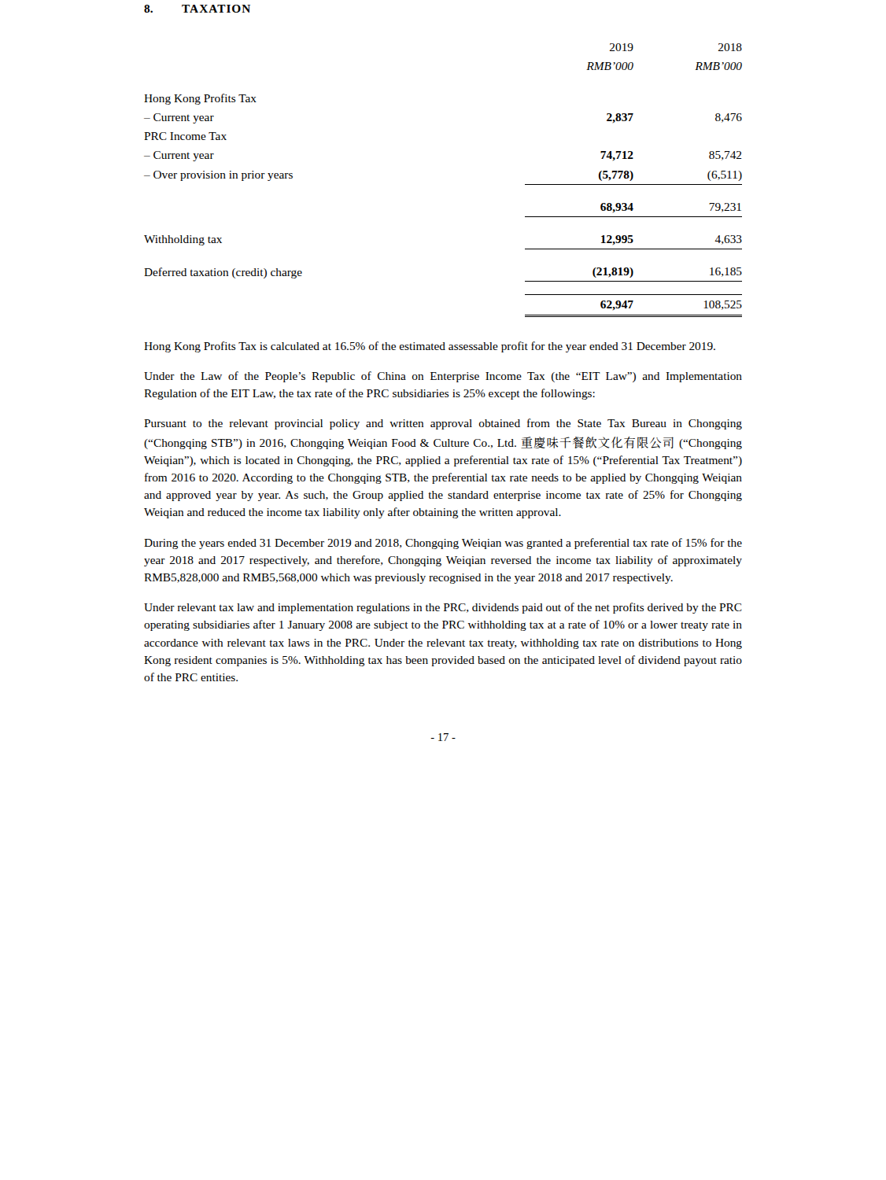8.
TAXATION
| | 2019 | 2018 |
| --- | --- | --- |
| | RMB’000 | RMB’000 |
| Hong Kong Profits Tax | | |
| – Current year | 2,837 | 8,476 |
| PRC Income Tax | | |
| – Current year | 74,712 | 85,742 |
| – Over provision in prior years | (5,778) | (6,511) |
| | 68,934 | 79,231 |
| Withholding tax | 12,995 | 4,633 |
| Deferred taxation (credit) charge | (21,819) | 16,185 |
| | 62,947 | 108,525 |
Hong Kong Profits Tax is calculated at 16.5% of the estimated assessable profit for the year ended 31 December 2019.
Under the Law of the People’s Republic of China on Enterprise Income Tax (the “EIT Law”) and Implementation Regulation of the EIT Law, the tax rate of the PRC subsidiaries is 25% except the followings:
Pursuant to the relevant provincial policy and written approval obtained from the State Tax Bureau in Chongqing (“Chongqing STB”) in 2016, Chongqing Weiqian Food & Culture Co., Ltd. 重慶味千餐飲文化有限公司 (“Chongqing Weiqian”), which is located in Chongqing, the PRC, applied a preferential tax rate of 15% (“Preferential Tax Treatment”) from 2016 to 2020. According to the Chongqing STB, the preferential tax rate needs to be applied by Chongqing Weiqian and approved year by year. As such, the Group applied the standard enterprise income tax rate of 25% for Chongqing Weiqian and reduced the income tax liability only after obtaining the written approval.
During the years ended 31 December 2019 and 2018, Chongqing Weiqian was granted a preferential tax rate of 15% for the year 2018 and 2017 respectively, and therefore, Chongqing Weiqian reversed the income tax liability of approximately RMB5,828,000 and RMB5,568,000 which was previously recognised in the year 2018 and 2017 respectively.
Under relevant tax law and implementation regulations in the PRC, dividends paid out of the net profits derived by the PRC operating subsidiaries after 1 January 2008 are subject to the PRC withholding tax at a rate of 10% or a lower treaty rate in accordance with relevant tax laws in the PRC. Under the relevant tax treaty, withholding tax rate on distributions to Hong Kong resident companies is 5%. Withholding tax has been provided based on the anticipated level of dividend payout ratio of the PRC entities.
- 17 -